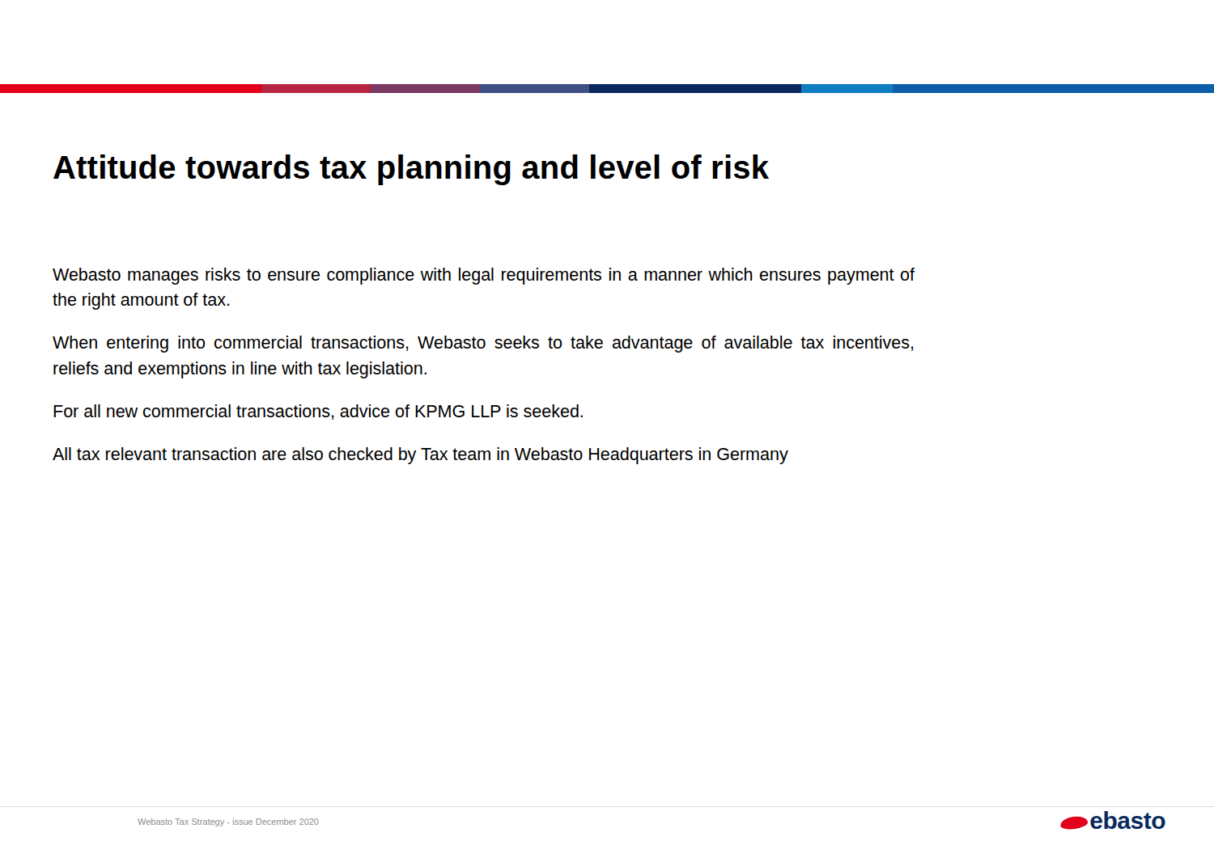Attitude towards tax planning and level of risk
Webasto manages risks to ensure compliance with legal requirements in a manner which ensures payment of the right amount of tax.
When entering into commercial transactions, Webasto seeks to take advantage of available tax incentives, reliefs and exemptions in line with tax legislation.
For all new commercial transactions, advice of KPMG LLP is seeked.
All tax relevant transaction are also checked by Tax team in Webasto Headquarters in Germany
Webasto Tax Strategy - issue December 2020
ebasto